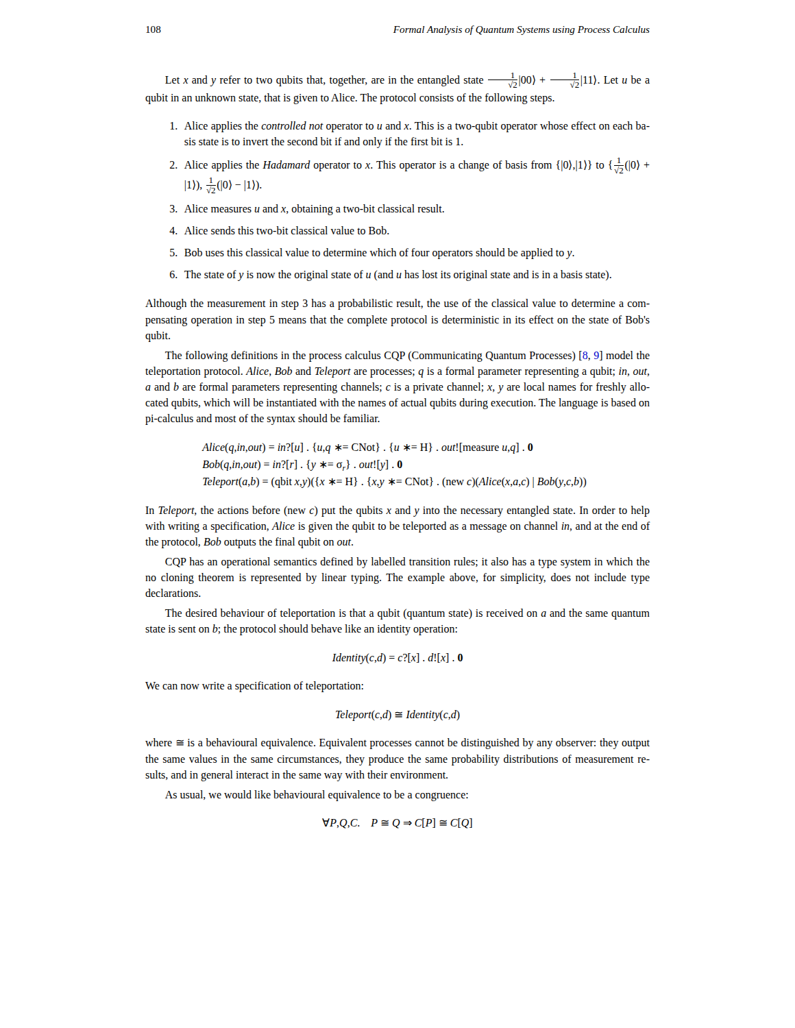108 Formal Analysis of Quantum Systems using Process Calculus
Let x and y refer to two qubits that, together, are in the entangled state 1√2|00⟩ + 1√2|11⟩. Let u be a qubit in an unknown state, that is given to Alice. The protocol consists of the following steps.
Alice applies the controlled not operator to u and x. This is a two-qubit operator whose effect on each basis state is to invert the second bit if and only if the first bit is 1.
Alice applies the Hadamard operator to x. This operator is a change of basis from {|0⟩,|1⟩} to {1√2(|0⟩ + |1⟩), 1√2(|0⟩ − |1⟩).
Alice measures u and x, obtaining a two-bit classical result.
Alice sends this two-bit classical value to Bob.
Bob uses this classical value to determine which of four operators should be applied to y.
The state of y is now the original state of u (and u has lost its original state and is in a basis state).
Although the measurement in step 3 has a probabilistic result, the use of the classical value to determine a compensating operation in step 5 means that the complete protocol is deterministic in its effect on the state of Bob's qubit.
The following definitions in the process calculus CQP (Communicating Quantum Processes) [8, 9] model the teleportation protocol. Alice, Bob and Teleport are processes; q is a formal parameter representing a qubit; in, out, a and b are formal parameters representing channels; c is a private channel; x, y are local names for freshly allocated qubits, which will be instantiated with the names of actual qubits during execution. The language is based on pi-calculus and most of the syntax should be familiar.
Alice(q,in,out) = in?[u] . {u,q ∗= CNot} . {u ∗= H} . out![measure u,q] . 0
Bob(q,in,out) = in?[r] . {y ∗= σr} . out![y] . 0
Teleport(a,b) = (qbit x,y)({x ∗= H} . {x,y ∗= CNot} . (new c)(Alice(x,a,c) | Bob(y,c,b))
In Teleport, the actions before (new c) put the qubits x and y into the necessary entangled state. In order to help with writing a specification, Alice is given the qubit to be teleported as a message on channel in, and at the end of the protocol, Bob outputs the final qubit on out.
CQP has an operational semantics defined by labelled transition rules; it also has a type system in which the no cloning theorem is represented by linear typing. The example above, for simplicity, does not include type declarations.
The desired behaviour of teleportation is that a qubit (quantum state) is received on a and the same quantum state is sent on b; the protocol should behave like an identity operation:
Identity(c,d) = c?[x] . d![x] . 0
We can now write a specification of teleportation:
Teleport(c,d) ≅ Identity(c,d)
where ≅ is a behavioural equivalence. Equivalent processes cannot be distinguished by any observer: they output the same values in the same circumstances, they produce the same probability distributions of measurement results, and in general interact in the same way with their environment.
As usual, we would like behavioural equivalence to be a congruence:
∀P,Q,C. P ≅ Q ⇒ C[P] ≅ C[Q]